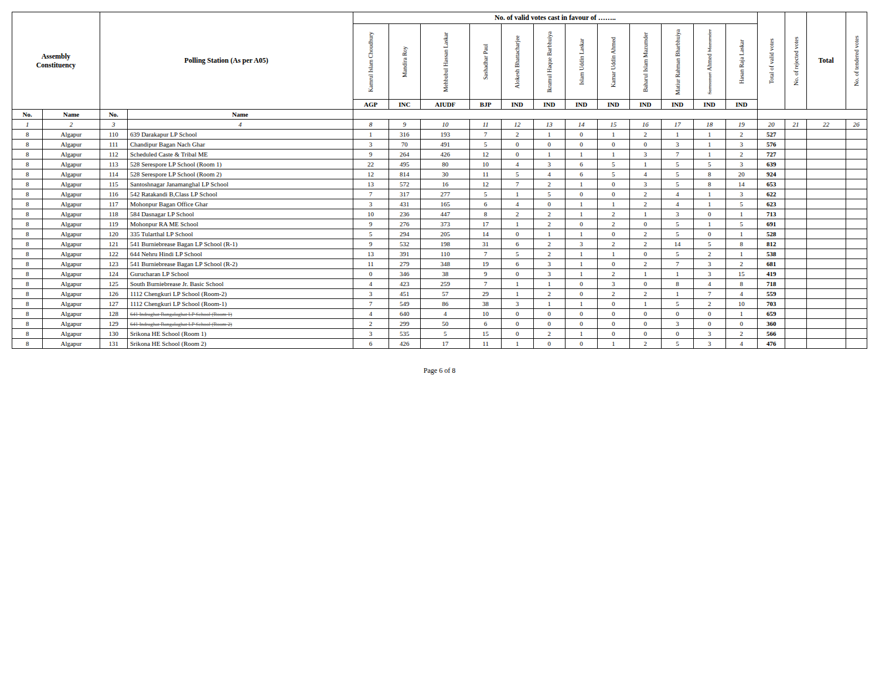| Assembly Constituency | Polling Station (As per A05) | No. of valid votes cast in favour of …….. | Total of valid votes | No. of rejected votes | Total | No. of tendered votes |
| --- | --- | --- | --- | --- | --- | --- |
| Kamrul Islam Choudhury | Mandira Roy | Mehbubul Hassan Laskar | Sashadhar Paul | Alokesh Bhattacharjee | Ikramul Haque Barbhuiya | Islam Uddin Laskar | Kamar Uddin Ahmed | Baharul Islam Mazumder | Matiur Rahman Bharbhuiya | Samsunari Ahmed Mazumder | Hasan Raja Laskar |
| AGP | INC | AIUDF | BJP | IND | IND | IND | IND | IND | IND | IND | IND |
| No. | Name | No. | Name | | |
| 1 | 2 | 3 | 4 | 8 | 9 | 10 | 11 | 12 | 13 | 14 | 15 | 16 | 17 | 18 | 19 | 20 | 21 | 22 | 26 |
| 8 | Algapur | 110 | 639 Darakapur LP School | 1 | 316 | 193 | 7 | 2 | 1 | 0 | 1 | 2 | 1 | 1 | 2 | 527 | | | |
| 8 | Algapur | 111 | Chandipur Bagan Nach Ghar | 3 | 70 | 491 | 5 | 0 | 0 | 0 | 0 | 0 | 3 | 1 | 3 | 576 | | | |
| 8 | Algapur | 112 | Scheduled Caste & Tribal ME | 9 | 264 | 426 | 12 | 0 | 1 | 1 | 1 | 3 | 7 | 1 | 2 | 727 | | | |
| 8 | Algapur | 113 | 528 Serespore LP School (Room 1) | 22 | 495 | 80 | 10 | 4 | 3 | 6 | 5 | 1 | 5 | 5 | 3 | 639 | | | |
| 8 | Algapur | 114 | 528 Serespore LP School (Room 2) | 12 | 814 | 30 | 11 | 5 | 4 | 6 | 5 | 4 | 5 | 8 | 20 | 924 | | | |
| 8 | Algapur | 115 | Santoshnagar Janamanghal LP School | 13 | 572 | 16 | 12 | 7 | 2 | 1 | 0 | 3 | 5 | 8 | 14 | 653 | | | |
| 8 | Algapur | 116 | 542 Ratakandi B,Class LP School | 7 | 317 | 277 | 5 | 1 | 5 | 0 | 0 | 2 | 4 | 1 | 3 | 622 | | | |
| 8 | Algapur | 117 | Mohonpur Bagan Office Ghar | 3 | 431 | 165 | 6 | 4 | 0 | 1 | 1 | 2 | 4 | 1 | 5 | 623 | | | |
| 8 | Algapur | 118 | 584 Dasnagar LP School | 10 | 236 | 447 | 8 | 2 | 2 | 1 | 2 | 1 | 3 | 0 | 1 | 713 | | | |
| 8 | Algapur | 119 | Mohonpur RA ME School | 9 | 276 | 373 | 17 | 1 | 2 | 0 | 2 | 0 | 5 | 1 | 5 | 691 | | | |
| 8 | Algapur | 120 | 335 Tularthal LP School | 5 | 294 | 205 | 14 | 0 | 1 | 1 | 0 | 2 | 5 | 0 | 1 | 528 | | | |
| 8 | Algapur | 121 | 541 Burniebrease Bagan LP School (R-1) | 9 | 532 | 198 | 31 | 6 | 2 | 3 | 2 | 2 | 14 | 5 | 8 | 812 | | | |
| 8 | Algapur | 122 | 644 Nehru Hindi LP School | 13 | 391 | 110 | 7 | 5 | 2 | 1 | 1 | 0 | 5 | 2 | 1 | 538 | | | |
| 8 | Algapur | 123 | 541 Burniebrease Bagan LP School (R-2) | 11 | 279 | 348 | 19 | 6 | 3 | 1 | 0 | 2 | 7 | 3 | 2 | 681 | | | |
| 8 | Algapur | 124 | Gurucharan LP School | 0 | 346 | 38 | 9 | 0 | 3 | 1 | 2 | 1 | 1 | 3 | 15 | 419 | | | |
| 8 | Algapur | 125 | South Burniebrease Jr. Basic School | 4 | 423 | 259 | 7 | 1 | 1 | 0 | 3 | 0 | 8 | 4 | 8 | 718 | | | |
| 8 | Algapur | 126 | 1112 Chengkuri LP School (Room-2) | 3 | 451 | 57 | 29 | 1 | 2 | 0 | 2 | 2 | 1 | 7 | 4 | 559 | | | |
| 8 | Algapur | 127 | 1112 Chengkuri LP School (Room-1) | 7 | 549 | 86 | 38 | 3 | 1 | 1 | 0 | 1 | 5 | 2 | 10 | 703 | | | |
| 8 | Algapur | 128 | 641 Indraghat Bangalaghat LP School (Room 1) | 4 | 640 | 4 | 10 | 0 | 0 | 0 | 0 | 0 | 0 | 0 | 1 | 659 | | | |
| 8 | Algapur | 129 | 641 Indraghat Bangalaghat LP School (Room 2) | 2 | 299 | 50 | 6 | 0 | 0 | 0 | 0 | 0 | 3 | 0 | 0 | 360 | | | |
| 8 | Algapur | 130 | Srikona HE School (Room 1) | 3 | 535 | 5 | 15 | 0 | 2 | 1 | 0 | 0 | 0 | 3 | 2 | 566 | | | |
| 8 | Algapur | 131 | Srikona HE School (Room 2) | 6 | 426 | 17 | 11 | 1 | 0 | 0 | 1 | 2 | 5 | 3 | 4 | 476 | | | |
Page 6 of 8